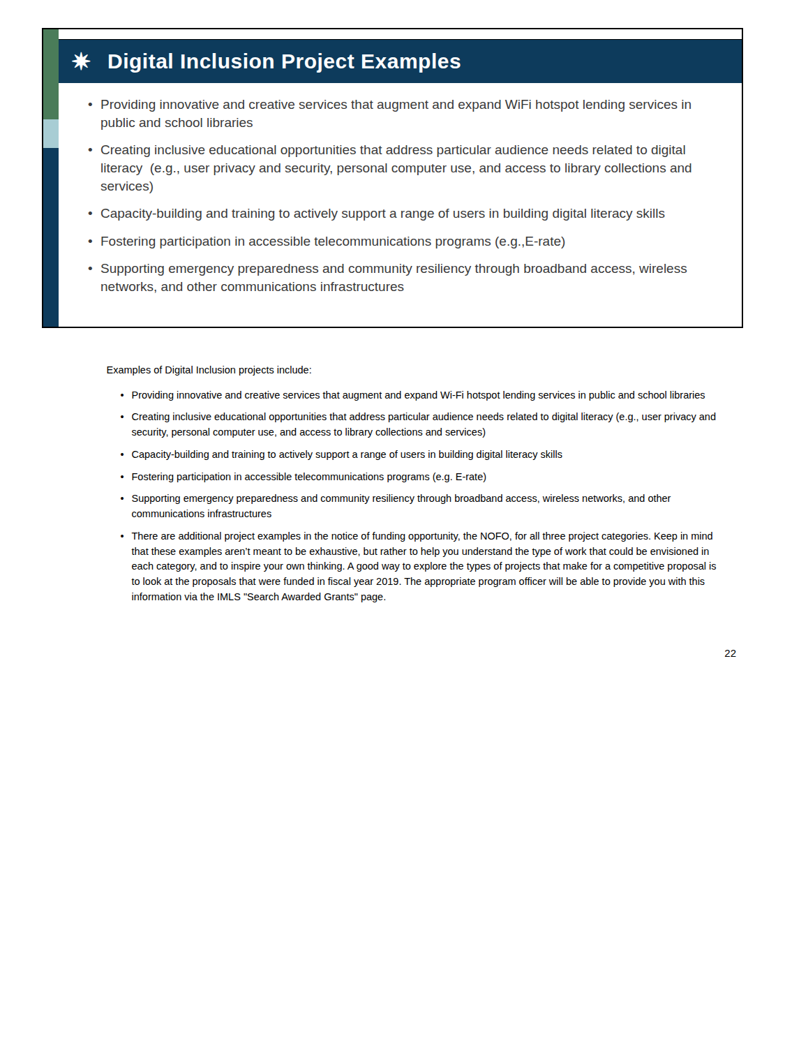✷ Digital Inclusion Project Examples
Providing innovative and creative services that augment and expand WiFi hotspot lending services in public and school libraries
Creating inclusive educational opportunities that address particular audience needs related to digital literacy (e.g., user privacy and security, personal computer use, and access to library collections and services)
Capacity-building and training to actively support a range of users in building digital literacy skills
Fostering participation in accessible telecommunications programs (e.g.,E-rate)
Supporting emergency preparedness and community resiliency through broadband access, wireless networks, and other communications infrastructures
Examples of Digital Inclusion projects include:
Providing innovative and creative services that augment and expand Wi-Fi hotspot lending services in public and school libraries
Creating inclusive educational opportunities that address particular audience needs related to digital literacy (e.g., user privacy and security, personal computer use, and access to library collections and services)
Capacity-building and training to actively support a range of users in building digital literacy skills
Fostering participation in accessible telecommunications programs (e.g. E-rate)
Supporting emergency preparedness and community resiliency through broadband access, wireless networks, and other communications infrastructures
There are additional project examples in the notice of funding opportunity, the NOFO, for all three project categories. Keep in mind that these examples aren’t meant to be exhaustive, but rather to help you understand the type of work that could be envisioned in each category, and to inspire your own thinking. A good way to explore the types of projects that make for a competitive proposal is to look at the proposals that were funded in fiscal year 2019. The appropriate program officer will be able to provide you with this information via the IMLS "Search Awarded Grants" page.
22